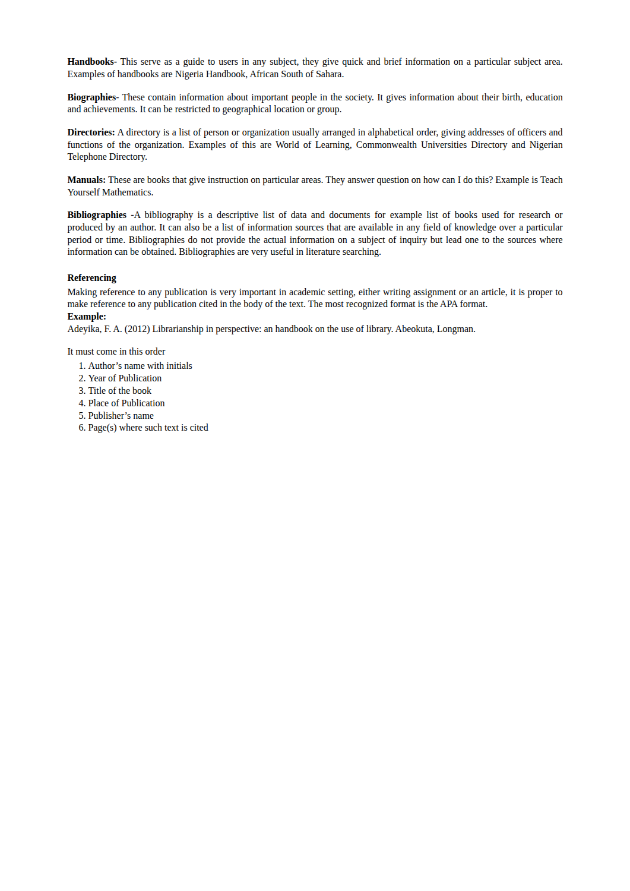Handbooks- This serve as a guide to users in any subject, they give quick and brief information on a particular subject area. Examples of handbooks are Nigeria Handbook, African South of Sahara.
Biographies- These contain information about important people in the society. It gives information about their birth, education and achievements. It can be restricted to geographical location or group.
Directories: A directory is a list of person or organization usually arranged in alphabetical order, giving addresses of officers and functions of the organization. Examples of this are World of Learning, Commonwealth Universities Directory and Nigerian Telephone Directory.
Manuals: These are books that give instruction on particular areas. They answer question on how can I do this? Example is Teach Yourself Mathematics.
Bibliographies -A bibliography is a descriptive list of data and documents for example list of books used for research or produced by an author. It can also be a list of information sources that are available in any field of knowledge over a particular period or time. Bibliographies do not provide the actual information on a subject of inquiry but lead one to the sources where information can be obtained. Bibliographies are very useful in literature searching.
Referencing
Making reference to any publication is very important in academic setting, either writing assignment or an article, it is proper to make reference to any publication cited in the body of the text. The most recognized format is the APA format.
Example:
Adeyika, F. A. (2012) Librarianship in perspective: an handbook on the use of library. Abeokuta, Longman.
It must come in this order
Author’s name with initials
Year of Publication
Title of the book
Place of Publication
Publisher’s name
Page(s) where such text is cited